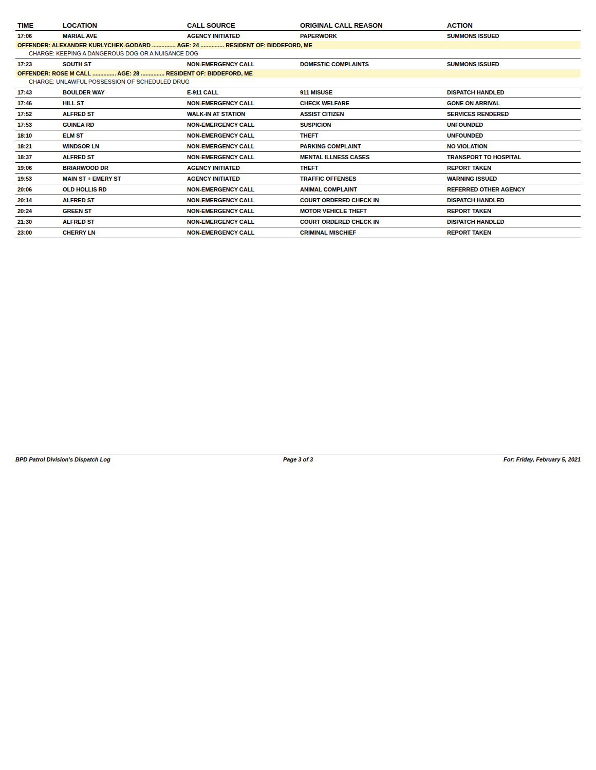| TIME | LOCATION | CALL SOURCE | ORIGINAL CALL REASON | ACTION |
| --- | --- | --- | --- | --- |
| 17:06 | MARIAL AVE | AGENCY INITIATED | PAPERWORK | SUMMONS ISSUED |
| OFFENDER: ALEXANDER KURLYCHEK-GODARD ............... AGE: 24 ............... RESIDENT OF: BIDDEFORD, ME |
| CHARGE: KEEPING A DANGEROUS DOG OR A NUISANCE DOG |
| 17:23 | SOUTH ST | NON-EMERGENCY CALL | DOMESTIC COMPLAINTS | SUMMONS ISSUED |
| OFFENDER: ROSE M CALL ............... AGE: 28 ............... RESIDENT OF: BIDDEFORD, ME |
| CHARGE: UNLAWFUL POSSESSION OF SCHEDULED DRUG |
| 17:43 | BOULDER WAY | E-911 CALL | 911 MISUSE | DISPATCH HANDLED |
| 17:46 | HILL ST | NON-EMERGENCY CALL | CHECK WELFARE | GONE ON ARRIVAL |
| 17:52 | ALFRED ST | WALK-IN AT STATION | ASSIST CITIZEN | SERVICES RENDERED |
| 17:53 | GUINEA RD | NON-EMERGENCY CALL | SUSPICION | UNFOUNDED |
| 18:10 | ELM ST | NON-EMERGENCY CALL | THEFT | UNFOUNDED |
| 18:21 | WINDSOR LN | NON-EMERGENCY CALL | PARKING COMPLAINT | NO VIOLATION |
| 18:37 | ALFRED ST | NON-EMERGENCY CALL | MENTAL ILLNESS CASES | TRANSPORT TO HOSPITAL |
| 19:06 | BRIARWOOD DR | AGENCY INITIATED | THEFT | REPORT TAKEN |
| 19:53 | MAIN ST + EMERY ST | AGENCY INITIATED | TRAFFIC OFFENSES | WARNING ISSUED |
| 20:06 | OLD HOLLIS RD | NON-EMERGENCY CALL | ANIMAL COMPLAINT | REFERRED OTHER AGENCY |
| 20:14 | ALFRED ST | NON-EMERGENCY CALL | COURT ORDERED CHECK IN | DISPATCH HANDLED |
| 20:24 | GREEN ST | NON-EMERGENCY CALL | MOTOR VEHICLE THEFT | REPORT TAKEN |
| 21:30 | ALFRED ST | NON-EMERGENCY CALL | COURT ORDERED CHECK IN | DISPATCH HANDLED |
| 23:00 | CHERRY LN | NON-EMERGENCY CALL | CRIMINAL MISCHIEF | REPORT TAKEN |
BPD Patrol Division's Dispatch Log
Page 3 of 3
For: Friday, February 5, 2021